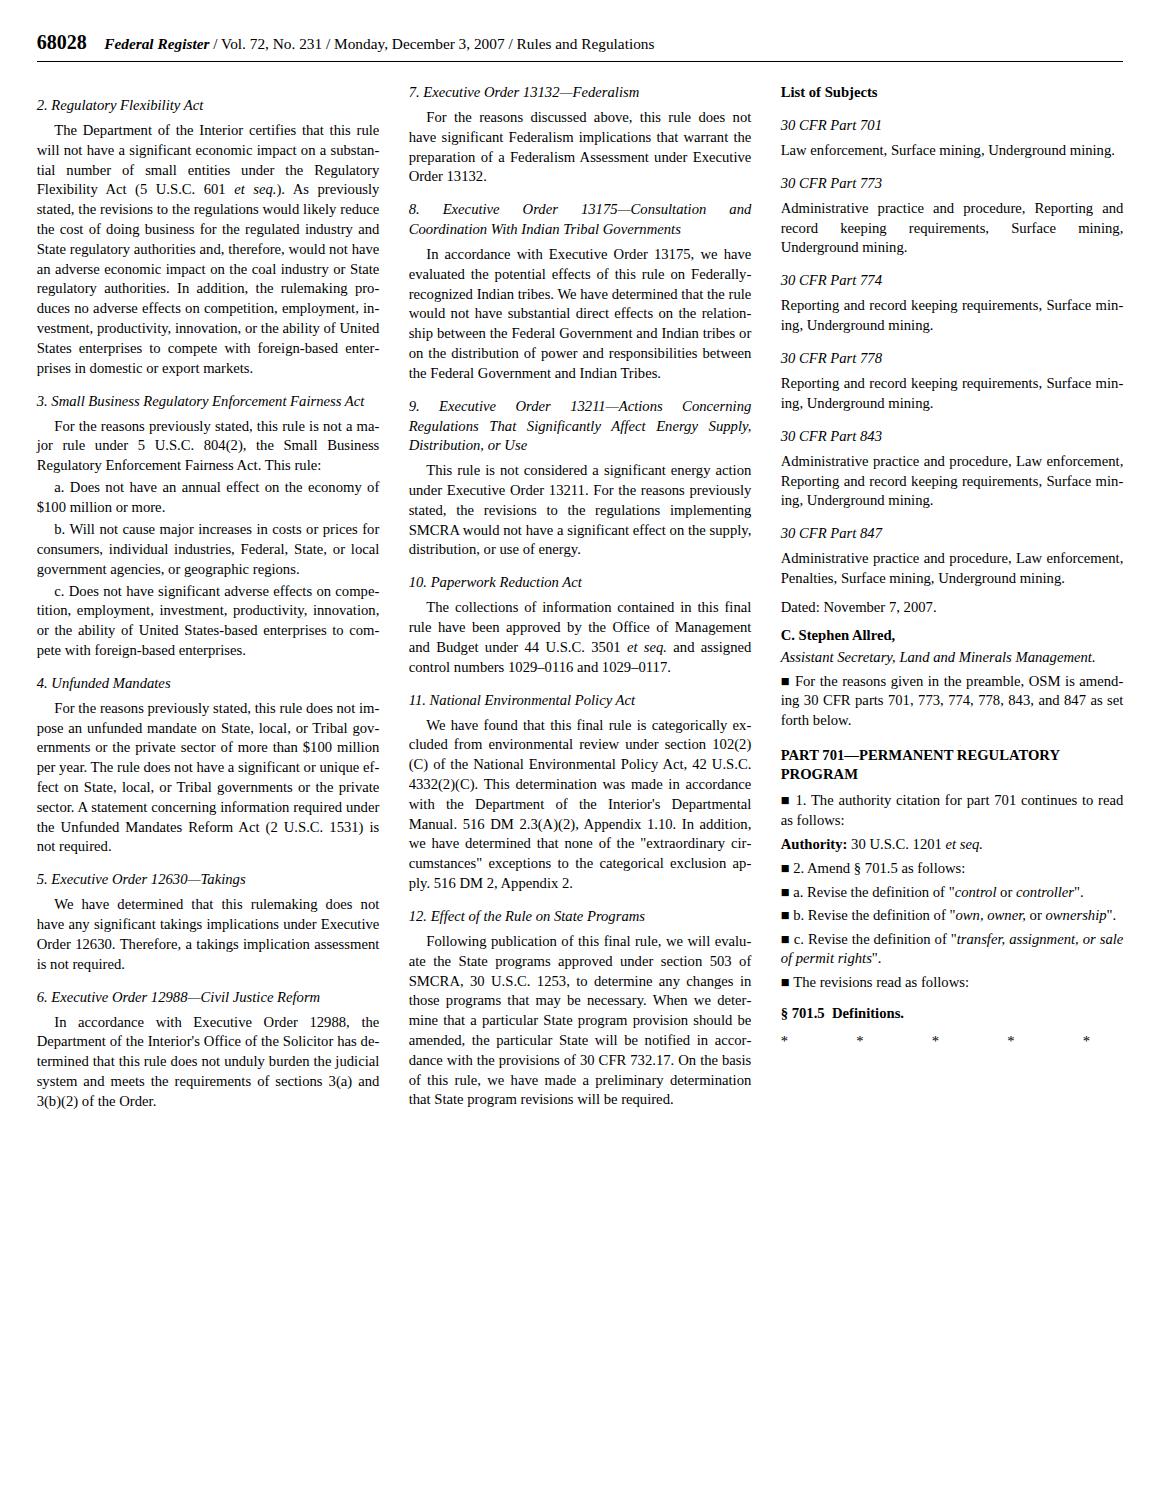68028 Federal Register / Vol. 72, No. 231 / Monday, December 3, 2007 / Rules and Regulations
2. Regulatory Flexibility Act
The Department of the Interior certifies that this rule will not have a significant economic impact on a substantial number of small entities under the Regulatory Flexibility Act (5 U.S.C. 601 et seq.). As previously stated, the revisions to the regulations would likely reduce the cost of doing business for the regulated industry and State regulatory authorities and, therefore, would not have an adverse economic impact on the coal industry or State regulatory authorities. In addition, the rulemaking produces no adverse effects on competition, employment, investment, productivity, innovation, or the ability of United States enterprises to compete with foreign-based enterprises in domestic or export markets.
3. Small Business Regulatory Enforcement Fairness Act
For the reasons previously stated, this rule is not a major rule under 5 U.S.C. 804(2), the Small Business Regulatory Enforcement Fairness Act. This rule:
a. Does not have an annual effect on the economy of $100 million or more.
b. Will not cause major increases in costs or prices for consumers, individual industries, Federal, State, or local government agencies, or geographic regions.
c. Does not have significant adverse effects on competition, employment, investment, productivity, innovation, or the ability of United States-based enterprises to compete with foreign-based enterprises.
4. Unfunded Mandates
For the reasons previously stated, this rule does not impose an unfunded mandate on State, local, or Tribal governments or the private sector of more than $100 million per year. The rule does not have a significant or unique effect on State, local, or Tribal governments or the private sector. A statement concerning information required under the Unfunded Mandates Reform Act (2 U.S.C. 1531) is not required.
5. Executive Order 12630—Takings
We have determined that this rulemaking does not have any significant takings implications under Executive Order 12630. Therefore, a takings implication assessment is not required.
6. Executive Order 12988—Civil Justice Reform
In accordance with Executive Order 12988, the Department of the Interior's Office of the Solicitor has determined that this rule does not unduly burden the judicial system and meets the requirements of sections 3(a) and 3(b)(2) of the Order.
7. Executive Order 13132—Federalism
For the reasons discussed above, this rule does not have significant Federalism implications that warrant the preparation of a Federalism Assessment under Executive Order 13132.
8. Executive Order 13175—Consultation and Coordination With Indian Tribal Governments
In accordance with Executive Order 13175, we have evaluated the potential effects of this rule on Federally-recognized Indian tribes. We have determined that the rule would not have substantial direct effects on the relationship between the Federal Government and Indian tribes or on the distribution of power and responsibilities between the Federal Government and Indian Tribes.
9. Executive Order 13211—Actions Concerning Regulations That Significantly Affect Energy Supply, Distribution, or Use
This rule is not considered a significant energy action under Executive Order 13211. For the reasons previously stated, the revisions to the regulations implementing SMCRA would not have a significant effect on the supply, distribution, or use of energy.
10. Paperwork Reduction Act
The collections of information contained in this final rule have been approved by the Office of Management and Budget under 44 U.S.C. 3501 et seq. and assigned control numbers 1029–0116 and 1029–0117.
11. National Environmental Policy Act
We have found that this final rule is categorically excluded from environmental review under section 102(2)(C) of the National Environmental Policy Act, 42 U.S.C. 4332(2)(C). This determination was made in accordance with the Department of the Interior's Departmental Manual. 516 DM 2.3(A)(2), Appendix 1.10. In addition, we have determined that none of the "extraordinary circumstances" exceptions to the categorical exclusion apply. 516 DM 2, Appendix 2.
12. Effect of the Rule on State Programs
Following publication of this final rule, we will evaluate the State programs approved under section 503 of SMCRA, 30 U.S.C. 1253, to determine any changes in those programs that may be necessary. When we determine that a particular State program provision should be amended, the particular State will be notified in accordance with the provisions of 30 CFR 732.17. On the basis of this rule, we have made a preliminary determination that State program revisions will be required.
List of Subjects
30 CFR Part 701
Law enforcement, Surface mining, Underground mining.
30 CFR Part 773
Administrative practice and procedure, Reporting and record keeping requirements, Surface mining, Underground mining.
30 CFR Part 774
Reporting and record keeping requirements, Surface mining, Underground mining.
30 CFR Part 778
Reporting and record keeping requirements, Surface mining, Underground mining.
30 CFR Part 843
Administrative practice and procedure, Law enforcement, Reporting and record keeping requirements, Surface mining, Underground mining.
30 CFR Part 847
Administrative practice and procedure, Law enforcement, Penalties, Surface mining, Underground mining.
Dated: November 7, 2007.
C. Stephen Allred,
Assistant Secretary, Land and Minerals Management.
For the reasons given in the preamble, OSM is amending 30 CFR parts 701, 773, 774, 778, 843, and 847 as set forth below.
PART 701—PERMANENT REGULATORY PROGRAM
1. The authority citation for part 701 continues to read as follows:
Authority: 30 U.S.C. 1201 et seq.
2. Amend § 701.5 as follows:
a. Revise the definition of "control or controller".
b. Revise the definition of "own, owner, or ownership".
c. Revise the definition of "transfer, assignment, or sale of permit rights".
The revisions read as follows:
§ 701.5 Definitions.
* * * * *